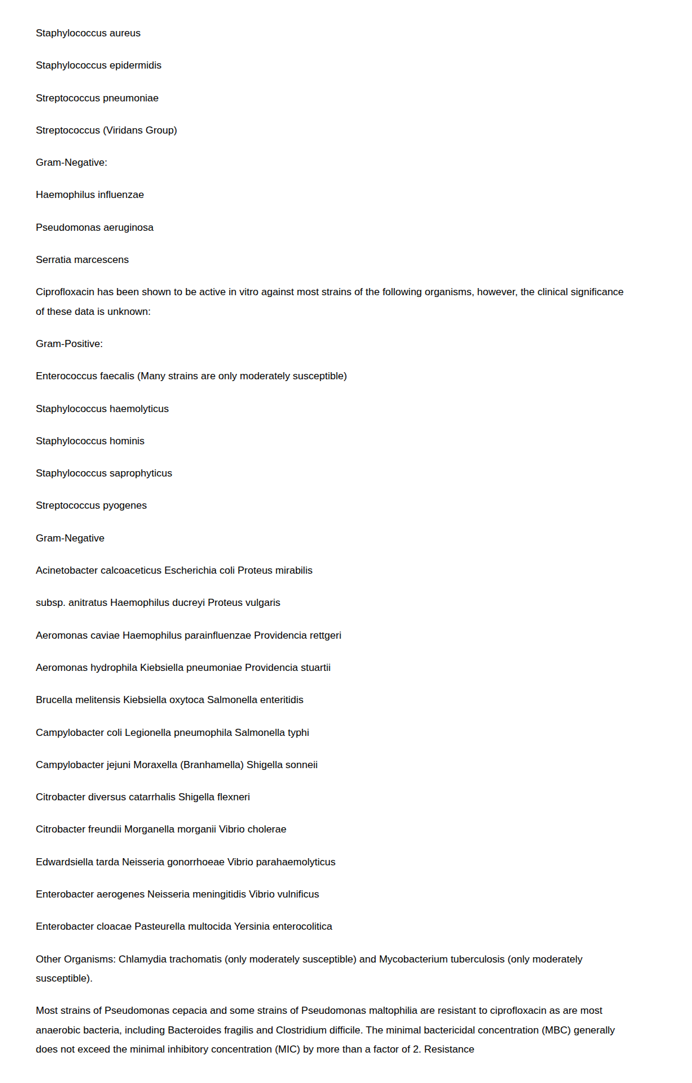Staphylococcus aureus
Staphylococcus epidermidis
Streptococcus pneumoniae
Streptococcus (Viridans Group)
Gram-Negative:
Haemophilus influenzae
Pseudomonas aeruginosa
Serratia marcescens
Ciprofloxacin has been shown to be active in vitro against most strains of the following organisms, however, the clinical significance of these data is unknown:
Gram-Positive:
Enterococcus faecalis (Many strains are only moderately susceptible)
Staphylococcus haemolyticus
Staphylococcus hominis
Staphylococcus saprophyticus
Streptococcus pyogenes
Gram-Negative
Acinetobacter calcoaceticus Escherichia coli Proteus mirabilis
subsp. anitratus Haemophilus ducreyi Proteus vulgaris
Aeromonas caviae Haemophilus parainfluenzae Providencia rettgeri
Aeromonas hydrophila Kiebsiella pneumoniae Providencia stuartii
Brucella melitensis Kiebsiella oxytoca Salmonella enteritidis
Campylobacter coli Legionella pneumophila Salmonella typhi
Campylobacter jejuni Moraxella (Branhamella) Shigella sonneii
Citrobacter diversus catarrhalis Shigella flexneri
Citrobacter freundii Morganella morganii Vibrio cholerae
Edwardsiella tarda Neisseria gonorrhoeae Vibrio parahaemolyticus
Enterobacter aerogenes Neisseria meningitidis Vibrio vulnificus
Enterobacter cloacae Pasteurella multocida Yersinia enterocolitica
Other Organisms: Chlamydia trachomatis (only moderately susceptible) and Mycobacterium tuberculosis (only moderately susceptible).
Most strains of Pseudomonas cepacia and some strains of Pseudomonas maltophilia are resistant to ciprofloxacin as are most anaerobic bacteria, including Bacteroides fragilis and Clostridium difficile. The minimal bactericidal concentration (MBC) generally does not exceed the minimal inhibitory concentration (MIC) by more than a factor of 2. Resistance